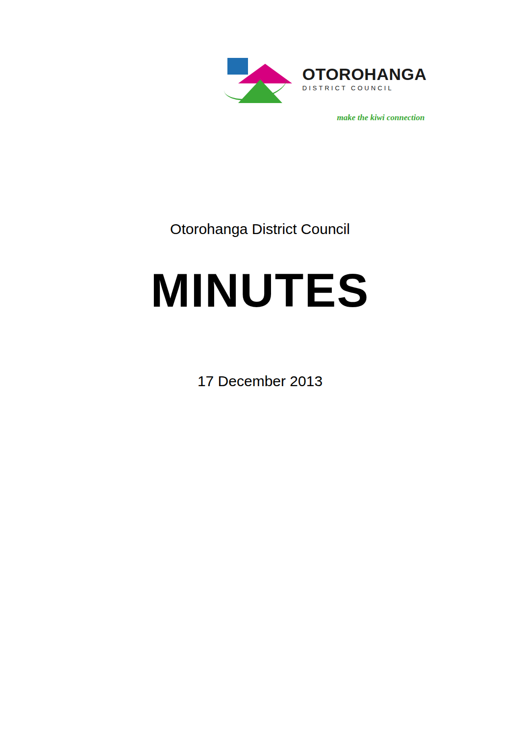OTOROHANGA
DISTRICT COUNCIL
make the kiwi connection
Otorohanga District Council
MINUTES
17 December 2013